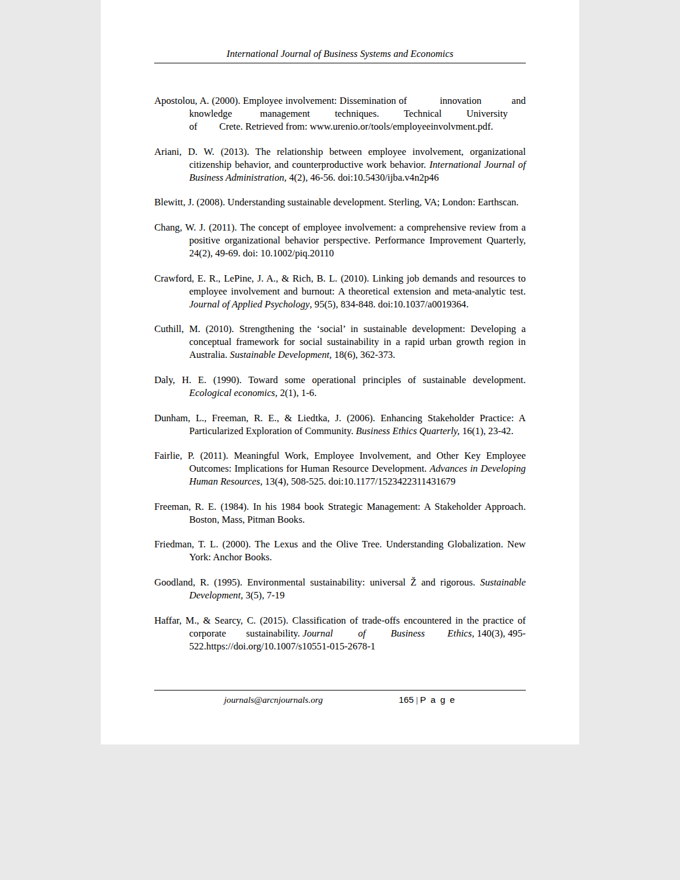International Journal of Business Systems and Economics
Apostolou, A. (2000). Employee involvement: Dissemination of innovation and knowledge management techniques. Technical University of Crete. Retrieved from: www.urenio.or/tools/employeeinvolvment.pdf.
Ariani, D. W. (2013). The relationship between employee involvement, organizational citizenship behavior, and counterproductive work behavior. International Journal of Business Administration, 4(2), 46-56. doi:10.5430/ijba.v4n2p46
Blewitt, J. (2008). Understanding sustainable development. Sterling, VA; London: Earthscan.
Chang, W. J. (2011). The concept of employee involvement: a comprehensive review from a positive organizational behavior perspective. Performance Improvement Quarterly, 24(2), 49-69. doi: 10.1002/piq.20110
Crawford, E. R., LePine, J. A., & Rich, B. L. (2010). Linking job demands and resources to employee involvement and burnout: A theoretical extension and meta-analytic test. Journal of Applied Psychology, 95(5), 834-848. doi:10.1037/a0019364.
Cuthill, M. (2010). Strengthening the ‘social’ in sustainable development: Developing a conceptual framework for social sustainability in a rapid urban growth region in Australia. Sustainable Development, 18(6), 362-373.
Daly, H. E. (1990). Toward some operational principles of sustainable development. Ecological economics, 2(1), 1-6.
Dunham, L., Freeman, R. E., & Liedtka, J. (2006). Enhancing Stakeholder Practice: A Particularized Exploration of Community. Business Ethics Quarterly, 16(1), 23-42.
Fairlie, P. (2011). Meaningful Work, Employee Involvement, and Other Key Employee Outcomes: Implications for Human Resource Development. Advances in Developing Human Resources, 13(4), 508-525. doi:10.1177/1523422311431679
Freeman, R. E. (1984). In his 1984 book Strategic Management: A Stakeholder Approach. Boston, Mass, Pitman Books.
Friedman, T. L. (2000). The Lexus and the Olive Tree. Understanding Globalization. New York: Anchor Books.
Goodland, R. (1995). Environmental sustainability: universal Ž and rigorous. Sustainable Development, 3(5), 7-19
Haffar, M., & Searcy, C. (2015). Classification of trade-offs encountered in the practice of corporate sustainability. Journal of Business Ethics, 140(3), 495-522.https://doi.org/10.1007/s10551-015-2678-1
journals@arcnjournals.org 165 | P a g e